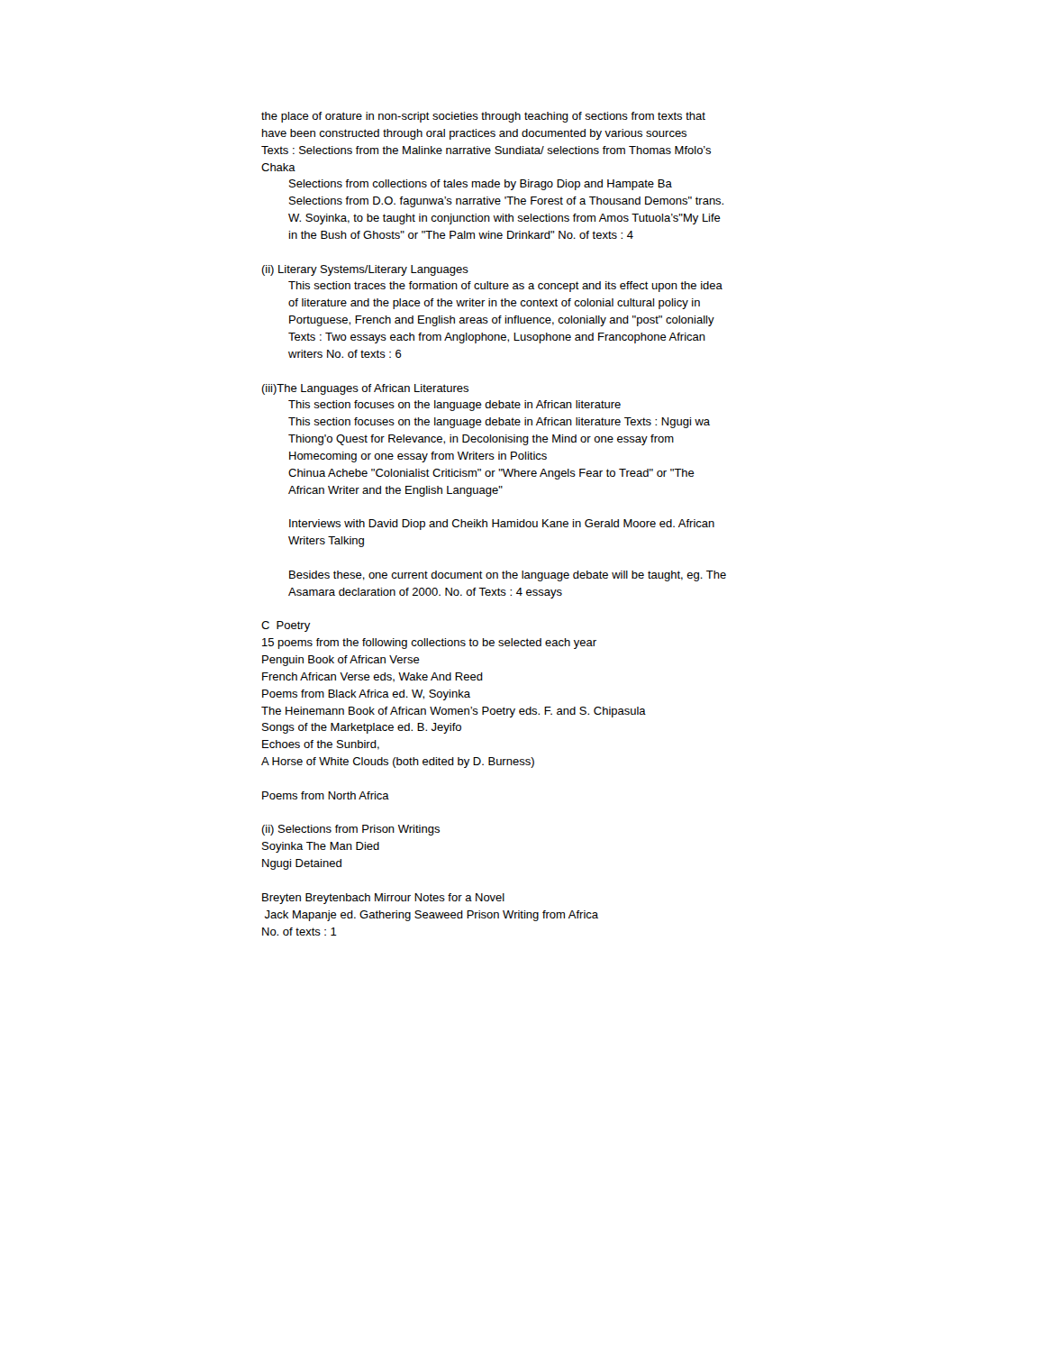the place of orature in non-script societies through teaching of sections from texts that have been constructed through oral practices and documented by various sources
Texts : Selections from the Malinke narrative Sundiata/ selections from Thomas Mfolo’s Chaka
Selections from collections of tales made by Birago Diop and Hampate Ba
Selections from D.O. fagunwa’s narrative 'The Forest of a Thousand Demons" trans. W. Soyinka, to be taught in conjunction with selections from Amos Tutuola’s"My Life in the Bush of Ghosts" or "The Palm wine Drinkard" No. of texts : 4
(ii) Literary Systems/Literary Languages
This section traces the formation of culture as a concept and its effect upon the idea of literature and the place of the writer in the context of colonial cultural policy in Portuguese, French and English areas of influence, colonially and "post" colonially
Texts : Two essays each from Anglophone, Lusophone and Francophone African writers No. of texts : 6
(iii)The Languages of African Literatures
This section focuses on the language debate in African literature
This section focuses on the language debate in African literature Texts : Ngugi wa Thiong'o Quest for Relevance, in Decolonising the Mind or one essay from Homecoming or one essay from Writers in Politics
Chinua Achebe "Colonialist Criticism" or "Where Angels Fear to Tread" or "The African Writer and the English Language"
Interviews with David Diop and Cheikh Hamidou Kane in Gerald Moore ed. African Writers Talking
Besides these, one current document on the language debate will be taught, eg. The Asamara declaration of 2000. No. of Texts : 4 essays
C Poetry
15 poems from the following collections to be selected each year
Penguin Book of African Verse
French African Verse eds, Wake And Reed
Poems from Black Africa ed. W, Soyinka
The Heinemann Book of African Women’s Poetry eds. F. and S. Chipasula
Songs of the Marketplace ed. B. Jeyifo
Echoes of the Sunbird,
A Horse of White Clouds (both edited by D. Burness)
Poems from North Africa
(ii) Selections from Prison Writings
Soyinka The Man Died
Ngugi Detained
Breyten Breytenbach Mirrour Notes for a Novel
Jack Mapanje ed. Gathering Seaweed Prison Writing from Africa
No. of texts : 1